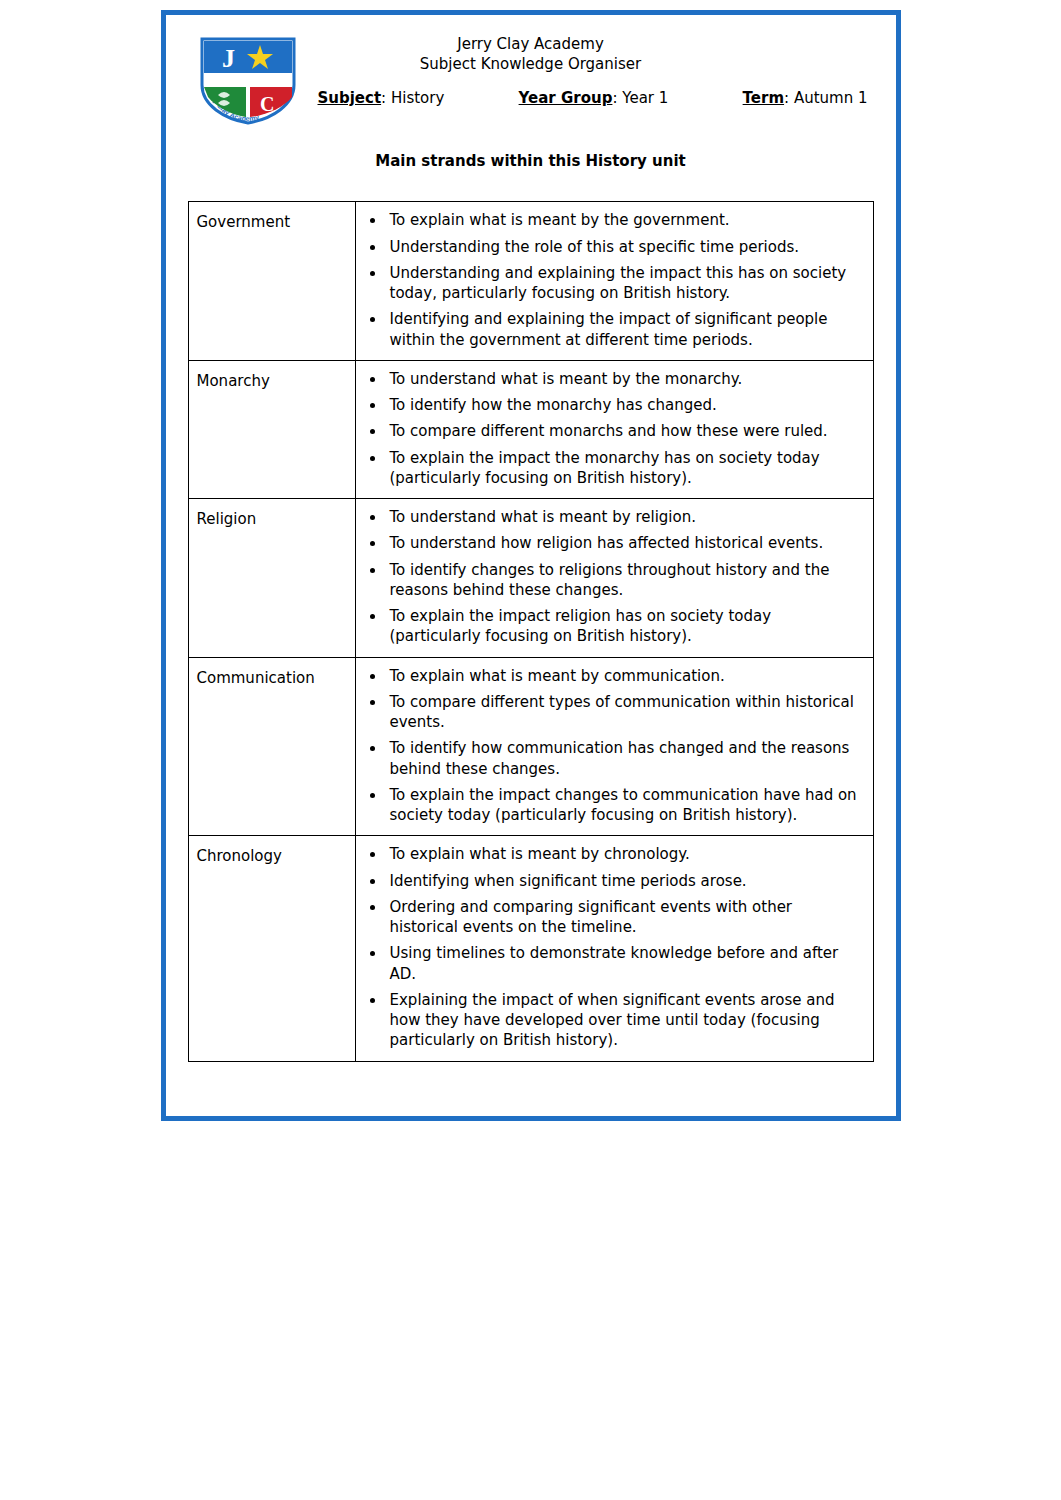J Jerry Clay Academy C
Jerry Clay Academy Subject Knowledge Organiser
Subject: History Year Group: Year 1 Term: Autumn 1
Main strands within this History unit
| Government | To explain what is meant by the government. Understanding the role of this at specific time periods. Understanding and explaining the impact this has on society today, particularly focusing on British history. Identifying and explaining the impact of significant people within the government at different time periods. |
| Monarchy | To understand what is meant by the monarchy. To identify how the monarchy has changed. To compare different monarchs and how these were ruled. To explain the impact the monarchy has on society today (particularly focusing on British history). |
| Religion | To understand what is meant by religion. To understand how religion has affected historical events. To identify changes to religions throughout history and the reasons behind these changes. To explain the impact religion has on society today (particularly focusing on British history). |
| Communication | To explain what is meant by communication. To compare different types of communication within historical events. To identify how communication has changed and the reasons behind these changes. To explain the impact changes to communication have had on society today (particularly focusing on British history). |
| Chronology | To explain what is meant by chronology. Identifying when significant time periods arose. Ordering and comparing significant events with other historical events on the timeline. Using timelines to demonstrate knowledge before and after AD. Explaining the impact of when significant events arose and how they have developed over time until today (focusing particularly on British history). |